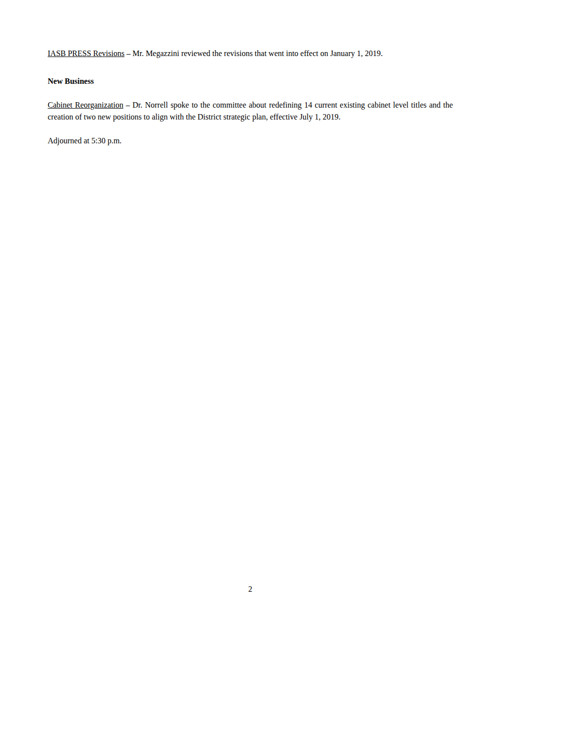IASB PRESS Revisions – Mr. Megazzini reviewed the revisions that went into effect on January 1, 2019.
New Business
Cabinet Reorganization – Dr. Norrell spoke to the committee about redefining 14 current existing cabinet level titles and the creation of two new positions to align with the District strategic plan, effective July 1, 2019.
Adjourned at 5:30 p.m.
2